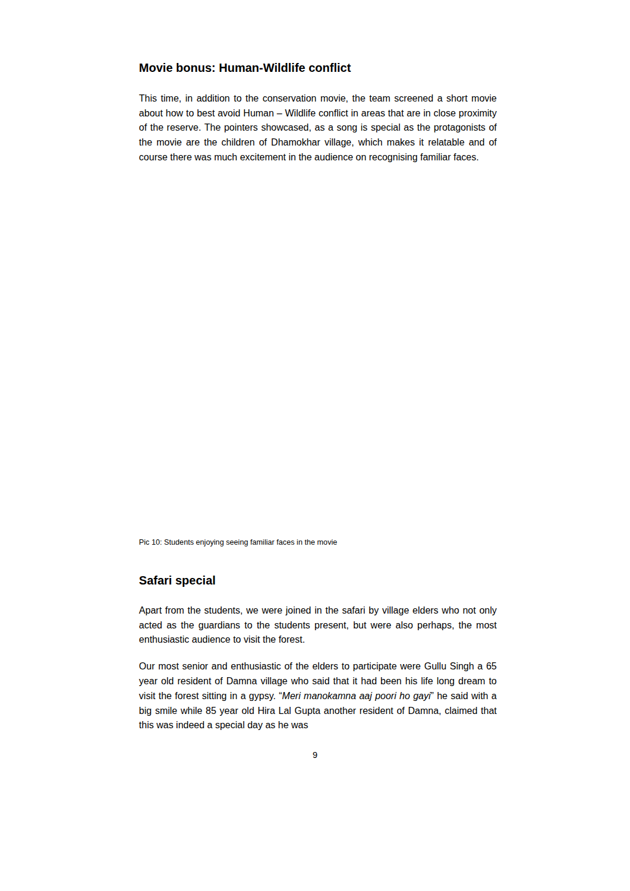Movie bonus: Human-Wildlife conflict
This time, in addition to the conservation movie, the team screened a short movie about how to best avoid Human – Wildlife conflict in areas that are in close proximity of the reserve. The pointers showcased, as a song is special as the protagonists of the movie are the children of Dhamokhar village, which makes it relatable and of course there was much excitement in the audience on recognising familiar faces.
Pic 10: Students enjoying seeing familiar faces in the movie
Safari special
Apart from the students, we were joined in the safari by village elders who not only acted as the guardians to the students present, but were also perhaps, the most enthusiastic audience to visit the forest.
Our most senior and enthusiastic of the elders to participate were Gullu Singh a 65 year old resident of Damna village who said that it had been his life long dream to visit the forest sitting in a gypsy. “Meri manokamna aaj poori ho gayi” he said with a big smile while 85 year old Hira Lal Gupta another resident of Damna, claimed that this was indeed a special day as he was
9